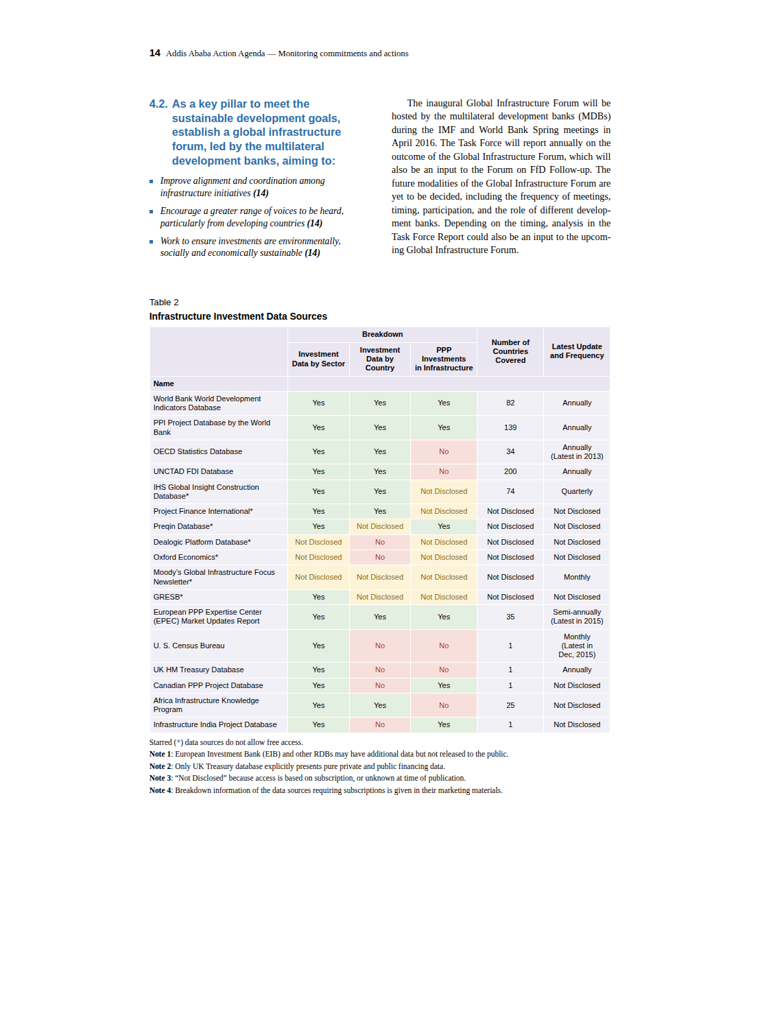14 Addis Ababa Action Agenda — Monitoring commitments and actions
4.2. As a key pillar to meet the sustainable development goals, establish a global infrastructure forum, led by the multilateral development banks, aiming to:
Improve alignment and coordination among infrastructure initiatives (14)
Encourage a greater range of voices to be heard, particularly from developing countries (14)
Work to ensure investments are environmentally, socially and economically sustainable (14)
The inaugural Global Infrastructure Forum will be hosted by the multilateral development banks (MDBs) during the IMF and World Bank Spring meetings in April 2016. The Task Force will report annually on the outcome of the Global Infrastructure Forum, which will also be an input to the Forum on FfD Follow-up. The future modalities of the Global Infrastructure Forum are yet to be decided, including the frequency of meetings, timing, participation, and the role of different development banks. Depending on the timing, analysis in the Task Force Report could also be an input to the upcoming Global Infrastructure Forum.
Table 2
Infrastructure Investment Data Sources
| | Breakdown | Number of Countries Covered | Latest Update and Frequency |
| --- | --- | --- | --- |
| Investment Data by Sector | Investment Data by Country | PPP Investments in Infrastructure |
| Name | |
| World Bank World Development Indicators Database | Yes | Yes | Yes | 82 | Annually |
| PPI Project Database by the World Bank | Yes | Yes | Yes | 139 | Annually |
| OECD Statistics Database | Yes | Yes | No | 34 | Annually (Latest in 2013) |
| UNCTAD FDI Database | Yes | Yes | No | 200 | Annually |
| IHS Global Insight Construction Database* | Yes | Yes | Not Disclosed | 74 | Quarterly |
| Project Finance International* | Yes | Yes | Not Disclosed | Not Disclosed | Not Disclosed |
| Preqin Database* | Yes | Not Disclosed | Yes | Not Disclosed | Not Disclosed |
| Dealogic Platform Database* | Not Disclosed | No | Not Disclosed | Not Disclosed | Not Disclosed |
| Oxford Economics* | Not Disclosed | No | Not Disclosed | Not Disclosed | Not Disclosed |
| Moody’s Global Infrastructure Focus Newsletter* | Not Disclosed | Not Disclosed | Not Disclosed | Not Disclosed | Monthly |
| GRESB* | Yes | Not Disclosed | Not Disclosed | Not Disclosed | Not Disclosed |
| European PPP Expertise Center (EPEC) Market Updates Report | Yes | Yes | Yes | 35 | Semi-annually (Latest in 2015) |
| U. S. Census Bureau | Yes | No | No | 1 | Monthly (Latest in Dec, 2015) |
| UK HM Treasury Database | Yes | No | No | 1 | Annually |
| Canadian PPP Project Database | Yes | No | Yes | 1 | Not Disclosed |
| Africa Infrastructure Knowledge Program | Yes | Yes | No | 25 | Not Disclosed |
| Infrastructure India Project Database | Yes | No | Yes | 1 | Not Disclosed |
Starred (*) data sources do not allow free access.
Note 1: European Investment Bank (EIB) and other RDBs may have additional data but not released to the public.
Note 2: Only UK Treasury database explicitly presents pure private and public financing data.
Note 3: “Not Disclosed” because access is based on subscription, or unknown at time of publication.
Note 4: Breakdown information of the data sources requiring subscriptions is given in their marketing materials.